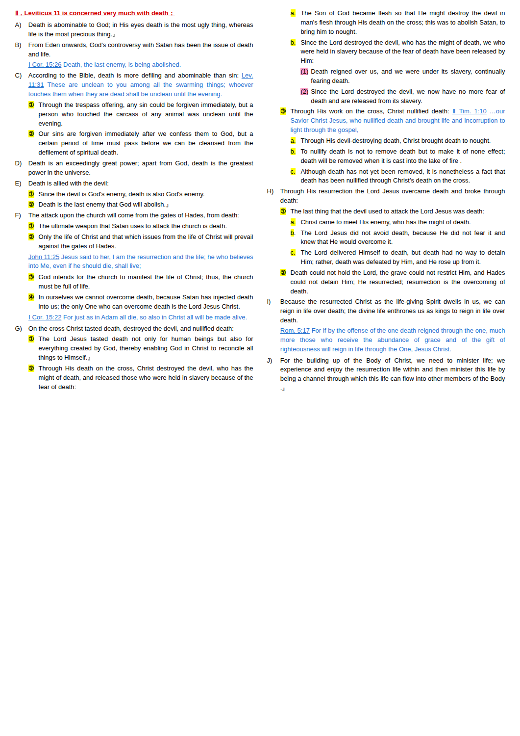Ⅱ．Leviticus 11 is concerned very much with death：
A) Death is abominable to God; in His eyes death is the most ugly thing, whereas life is the most precious thing.』
B) From Eden onwards, God's controversy with Satan has been the issue of death and life.
Ⅰ Cor. 15:26 Death, the last enemy, is being abolished.
C) According to the Bible, death is more defiling and abominable than sin: Lev. 11:31 These are unclean to you among all the swarming things; whoever touches them when they are dead shall be unclean until the evening.
① Through the trespass offering, any sin could be forgiven immediately, but a person who touched the carcass of any animal was unclean until the evening.
② Our sins are forgiven immediately after we confess them to God, but a certain period of time must pass before we can be cleansed from the defilement of spiritual death.
D) Death is an exceedingly great power; apart from God, death is the greatest power in the universe.
E) Death is allied with the devil:
① Since the devil is God's enemy, death is also God's enemy.
② Death is the last enemy that God will abolish.』
F) The attack upon the church will come from the gates of Hades, from death:
① The ultimate weapon that Satan uses to attack the church is death.
② Only the life of Christ and that which issues from the life of Christ will prevail against the gates of Hades.
John 11:25 Jesus said to her, I am the resurrection and the life; he who believes into Me, even if he should die, shall live;
③ God intends for the church to manifest the life of Christ; thus, the church must be full of life.
④ In ourselves we cannot overcome death, because Satan has injected death into us; the only One who can overcome death is the Lord Jesus Christ.
Ⅰ Cor. 15:22 For just as in Adam all die, so also in Christ all will be made alive.
G) On the cross Christ tasted death, destroyed the devil, and nullified death:
① The Lord Jesus tasted death not only for human beings but also for everything created by God, thereby enabling God in Christ to reconcile all things to Himself.』
② Through His death on the cross, Christ destroyed the devil, who has the might of death, and released those who were held in slavery because of the fear of death:
a. The Son of God became flesh so that He might destroy the devil in man's flesh through His death on the cross; this was to abolish Satan, to bring him to nought.
b. Since the Lord destroyed the devil, who has the might of death, we who were held in slavery because of the fear of death have been released by Him:
(1) Death reigned over us, and we were under its slavery, continually fearing death.
(2) Since the Lord destroyed the devil, we now have no more fear of death and are released from its slavery.
③ Through His work on the cross, Christ nullified death: Ⅱ Tim. 1:10 …our Savior Christ Jesus, who nullified death and brought life and incorruption to light through the gospel,
a. Through His devil-destroying death, Christ brought death to nought.
b. To nullify death is not to remove death but to make it of none effect; death will be removed when it is cast into the lake of fire .
c. Although death has not yet been removed, it is nonetheless a fact that death has been nullified through Christ's death on the cross.
H) Through His resurrection the Lord Jesus overcame death and broke through death:
① The last thing that the devil used to attack the Lord Jesus was death:
a. Christ came to meet His enemy, who has the might of death.
b. The Lord Jesus did not avoid death, because He did not fear it and knew that He would overcome it.
c. The Lord delivered Himself to death, but death had no way to detain Him; rather, death was defeated by Him, and He rose up from it.
② Death could not hold the Lord, the grave could not restrict Him, and Hades could not detain Him; He resurrected; resurrection is the overcoming of death.
I) Because the resurrected Christ as the life-giving Spirit dwells in us, we can reign in life over death; the divine life enthrones us as kings to reign in life over death.
Rom. 5:17 For if by the offense of the one death reigned through the one, much more those who receive the abundance of grace and of the gift of righteousness will reign in life through the One, Jesus Christ.
J) For the building up of the Body of Christ, we need to minister life; we experience and enjoy the resurrection life within and then minister this life by being a channel through which this life can flow into other members of the Body .』